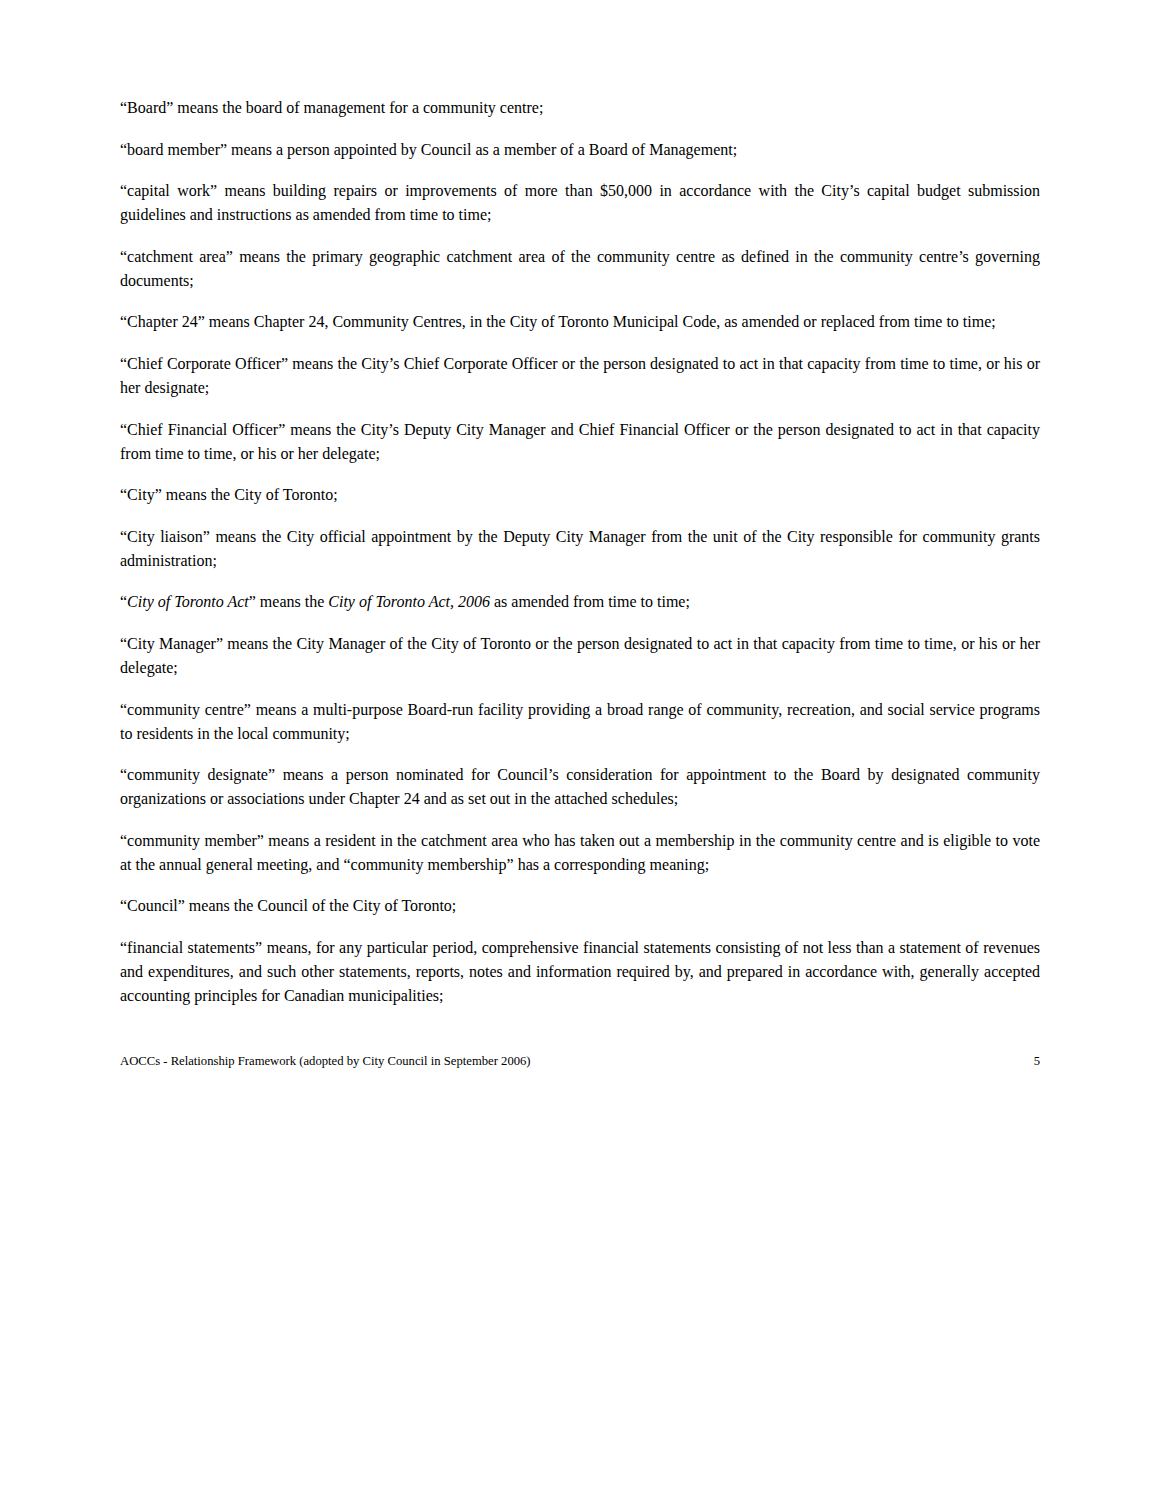“Board” means the board of management for a community centre;
“board member” means a person appointed by Council as a member of a Board of Management;
“capital work” means building repairs or improvements of more than $50,000 in accordance with the City’s capital budget submission guidelines and instructions as amended from time to time;
“catchment area” means the primary geographic catchment area of the community centre as defined in the community centre’s governing documents;
“Chapter 24” means Chapter 24, Community Centres, in the City of Toronto Municipal Code, as amended or replaced from time to time;
“Chief Corporate Officer” means the City’s Chief Corporate Officer or the person designated to act in that capacity from time to time, or his or her designate;
“Chief Financial Officer” means the City’s Deputy City Manager and Chief Financial Officer or the person designated to act in that capacity from time to time, or his or her delegate;
“City” means the City of Toronto;
“City liaison” means the City official appointment by the Deputy City Manager from the unit of the City responsible for community grants administration;
“City of Toronto Act” means the City of Toronto Act, 2006 as amended from time to time;
“City Manager” means the City Manager of the City of Toronto or the person designated to act in that capacity from time to time, or his or her delegate;
“community centre” means a multi-purpose Board-run facility providing a broad range of community, recreation, and social service programs to residents in the local community;
“community designate” means a person nominated for Council’s consideration for appointment to the Board by designated community organizations or associations under Chapter 24 and as set out in the attached schedules;
“community member” means a resident in the catchment area who has taken out a membership in the community centre and is eligible to vote at the annual general meeting, and “community membership” has a corresponding meaning;
“Council” means the Council of the City of Toronto;
“financial statements” means, for any particular period, comprehensive financial statements consisting of not less than a statement of revenues and expenditures, and such other statements, reports, notes and information required by, and prepared in accordance with, generally accepted accounting principles for Canadian municipalities;
AOCCs - Relationship Framework (adopted by City Council in September 2006) 5